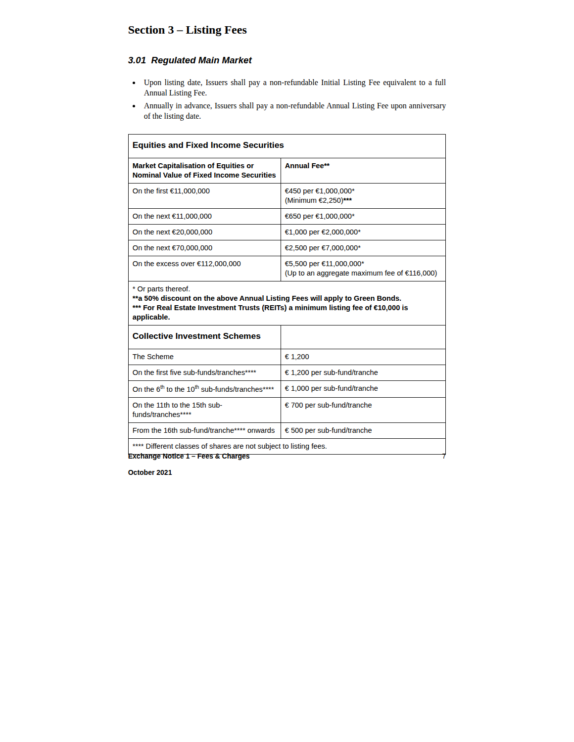Section 3 – Listing Fees
3.01 Regulated Main Market
Upon listing date, Issuers shall pay a non-refundable Initial Listing Fee equivalent to a full Annual Listing Fee.
Annually in advance, Issuers shall pay a non-refundable Annual Listing Fee upon anniversary of the listing date.
| Equities and Fixed Income Securities |
| Market Capitalisation of Equities or Nominal Value of Fixed Income Securities | Annual Fee** |
| On the first €11,000,000 | €450 per €1,000,000* (Minimum €2,250) *** |
| On the next €11,000,000 | €650 per €1,000,000* |
| On the next €20,000,000 | €1,000 per €2,000,000* |
| On the next €70,000,000 | €2,500 per €7,000,000* |
| On the excess over €112,000,000 | €5,500 per €11,000,000* (Up to an aggregate maximum fee of €116,000) |
| * Or parts thereof. **a 50% discount on the above Annual Listing Fees will apply to Green Bonds. *** For Real Estate Investment Trusts (REITs) a minimum listing fee of €10,000 is applicable. |
| Collective Investment Schemes | |
| The Scheme | € 1,200 |
| On the first five sub-funds/tranches**** | € 1,200 per sub-fund/tranche |
| On the 6 th to the 10 th sub-funds/tranches**** | € 1,000 per sub-fund/tranche |
| On the 11th to the 15th sub-funds/tranches**** | € 700 per sub-fund/tranche |
| From the 16th sub-fund/tranche**** onwards | € 500 per sub-fund/tranche |
| **** Different classes of shares are not subject to listing fees. |
Exchange Notice 1 – Fees & Charges 7
October 2021